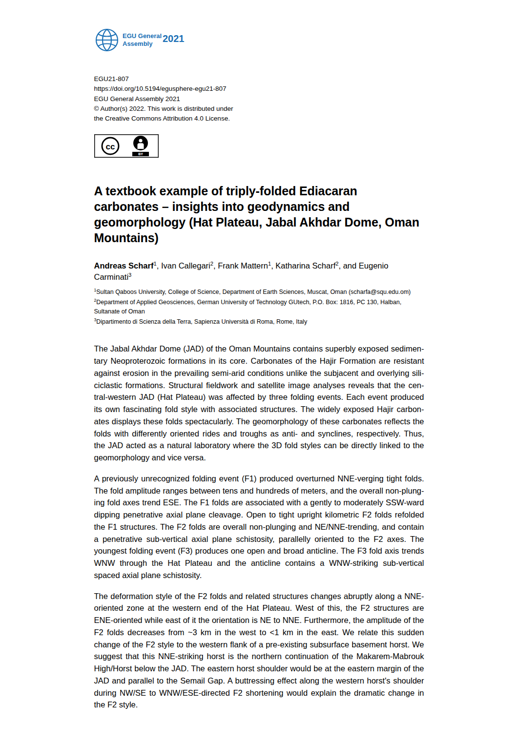EGU General Assembly 2021
EGU21-807
https://doi.org/10.5194/egusphere-egu21-807
EGU General Assembly 2021
© Author(s) 2022. This work is distributed under
the Creative Commons Attribution 4.0 License.
cc BY
A textbook example of triply-folded Ediacaran carbonates – insights into geodynamics and geomorphology (Hat Plateau, Jabal Akhdar Dome, Oman Mountains)
Andreas Scharf1, Ivan Callegari2, Frank Mattern1, Katharina Scharf2, and Eugenio Carminati3
1Sultan Qaboos University, College of Science, Department of Earth Sciences, Muscat, Oman (scharfa@squ.edu.om)
2Department of Applied Geosciences, German University of Technology GUtech, P.O. Box: 1816, PC 130, Halban, Sultanate of Oman
3Dipartimento di Scienza della Terra, Sapienza Università di Roma, Rome, Italy
The Jabal Akhdar Dome (JAD) of the Oman Mountains contains superbly exposed sedimentary Neoproterozoic formations in its core. Carbonates of the Hajir Formation are resistant against erosion in the prevailing semi-arid conditions unlike the subjacent and overlying siliciclastic formations. Structural fieldwork and satellite image analyses reveals that the central-western JAD (Hat Plateau) was affected by three folding events. Each event produced its own fascinating fold style with associated structures. The widely exposed Hajir carbonates displays these folds spectacularly. The geomorphology of these carbonates reflects the folds with differently oriented rides and troughs as anti- and synclines, respectively. Thus, the JAD acted as a natural laboratory where the 3D fold styles can be directly linked to the geomorphology and vice versa.
A previously unrecognized folding event (F1) produced overturned NNE-verging tight folds. The fold amplitude ranges between tens and hundreds of meters, and the overall non-plunging fold axes trend ESE. The F1 folds are associated with a gently to moderately SSW-ward dipping penetrative axial plane cleavage. Open to tight upright kilometric F2 folds refolded the F1 structures. The F2 folds are overall non-plunging and NE/NNE-trending, and contain a penetrative sub-vertical axial plane schistosity, parallelly oriented to the F2 axes. The youngest folding event (F3) produces one open and broad anticline. The F3 fold axis trends WNW through the Hat Plateau and the anticline contains a WNW-striking sub-vertical spaced axial plane schistosity.
The deformation style of the F2 folds and related structures changes abruptly along a NNE-oriented zone at the western end of the Hat Plateau. West of this, the F2 structures are ENE-oriented while east of it the orientation is NE to NNE. Furthermore, the amplitude of the F2 folds decreases from ~3 km in the west to <1 km in the east. We relate this sudden change of the F2 style to the western flank of a pre-existing subsurface basement horst. We suggest that this NNE-striking horst is the northern continuation of the Makarem-Mabrouk High/Horst below the JAD. The eastern horst shoulder would be at the eastern margin of the JAD and parallel to the Semail Gap. A buttressing effect along the western horst's shoulder during NW/SE to WNW/ESE-directed F2 shortening would explain the dramatic change in the F2 style.